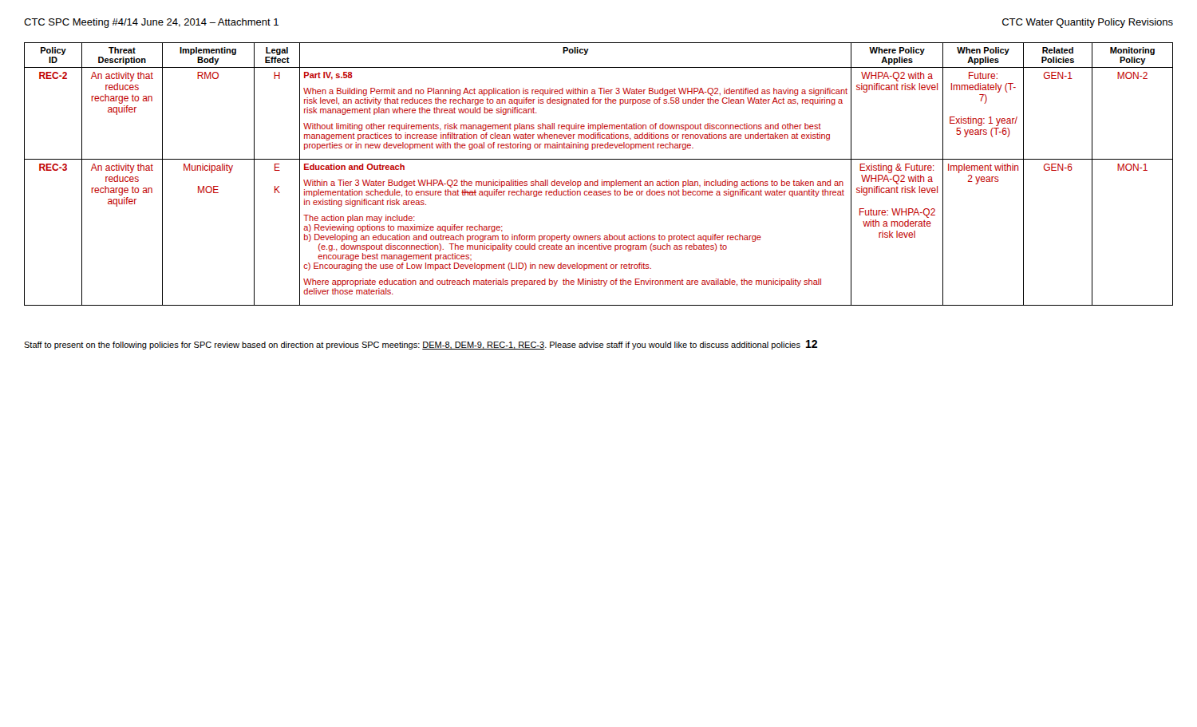CTC SPC Meeting #4/14 June 24, 2014 – Attachment 1
CTC Water Quantity Policy Revisions
| Policy ID | Threat Description | Implementing Body | Legal Effect | Policy | Where Policy Applies | When Policy Applies | Related Policies | Monitoring Policy |
| --- | --- | --- | --- | --- | --- | --- | --- | --- |
| REC-2 | An activity that reduces recharge to an aquifer | RMO | H | Part IV, s.58 When a Building Permit and no Planning Act application is required within a Tier 3 Water Budget WHPA-Q2, identified as having a significant risk level, an activity that reduces the recharge to an aquifer is designated for the purpose of s.58 under the Clean Water Act as, requiring a risk management plan where the threat would be significant. Without limiting other requirements, risk management plans shall require implementation of downspout disconnections and other best management practices to increase infiltration of clean water whenever modifications, additions or renovations are undertaken at existing properties or in new development with the goal of restoring or maintaining predevelopment recharge. | WHPA-Q2 with a significant risk level | Future: Immediately (T-7) Existing: 1 year/ 5 years (T-6) | GEN-1 | MON-2 |
| REC-3 | An activity that reduces recharge to an aquifer | Municipality MOE | E K | Education and Outreach Within a Tier 3 Water Budget WHPA-Q2 the municipalities shall develop and implement an action plan, including actions to be taken and an implementation schedule, to ensure that that aquifer recharge reduction ceases to be or does not become a significant water quantity threat in existing significant risk areas. The action plan may include: a) Reviewing options to maximize aquifer recharge; b) Developing an education and outreach program to inform property owners about actions to protect aquifer recharge (e.g., downspout disconnection). The municipality could create an incentive program (such as rebates) to encourage best management practices; c) Encouraging the use of Low Impact Development (LID) in new development or retrofits. Where appropriate education and outreach materials prepared by the Ministry of the Environment are available, the municipality shall deliver those materials. | Existing & Future: WHPA-Q2 with a significant risk level Future: WHPA-Q2 with a moderate risk level | Implement within 2 years | GEN-6 | MON-1 |
Staff to present on the following policies for SPC review based on direction at previous SPC meetings: DEM-8, DEM-9, REC-1, REC-3. Please advise staff if you would like to discuss additional policies 12